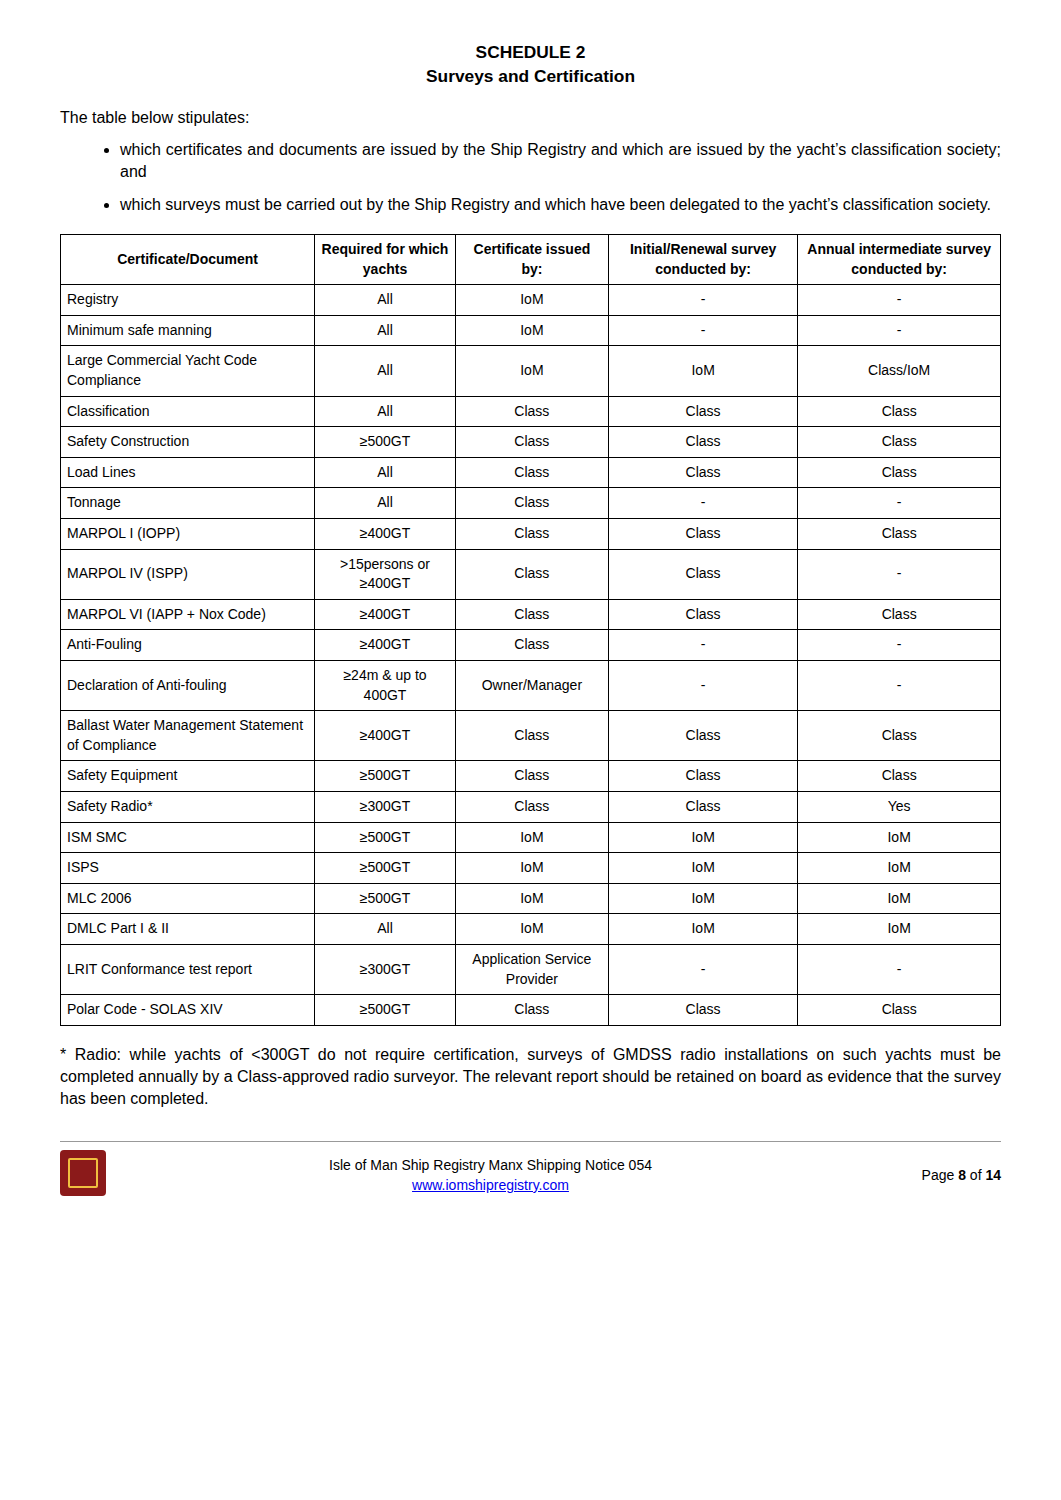SCHEDULE 2
Surveys and Certification
The table below stipulates:
which certificates and documents are issued by the Ship Registry and which are issued by the yacht’s classification society; and
which surveys must be carried out by the Ship Registry and which have been delegated to the yacht’s classification society.
| Certificate/Document | Required for which yachts | Certificate issued by: | Initial/Renewal survey conducted by: | Annual intermediate survey conducted by: |
| --- | --- | --- | --- | --- |
| Registry | All | IoM | - | - |
| Minimum safe manning | All | IoM | - | - |
| Large Commercial Yacht Code Compliance | All | IoM | IoM | Class/IoM |
| Classification | All | Class | Class | Class |
| Safety Construction | ≥500GT | Class | Class | Class |
| Load Lines | All | Class | Class | Class |
| Tonnage | All | Class | - | - |
| MARPOL I (IOPP) | ≥400GT | Class | Class | Class |
| MARPOL IV (ISPP) | >15persons or ≥400GT | Class | Class | - |
| MARPOL VI (IAPP + Nox Code) | ≥400GT | Class | Class | Class |
| Anti-Fouling | ≥400GT | Class | - | - |
| Declaration of Anti-fouling | ≥24m & up to 400GT | Owner/Manager | - | - |
| Ballast Water Management Statement of Compliance | ≥400GT | Class | Class | Class |
| Safety Equipment | ≥500GT | Class | Class | Class |
| Safety Radio* | ≥300GT | Class | Class | Yes |
| ISM SMC | ≥500GT | IoM | IoM | IoM |
| ISPS | ≥500GT | IoM | IoM | IoM |
| MLC 2006 | ≥500GT | IoM | IoM | IoM |
| DMLC Part I & II | All | IoM | IoM | IoM |
| LRIT Conformance test report | ≥300GT | Application Service Provider | - | - |
| Polar Code - SOLAS XIV | ≥500GT | Class | Class | Class |
* Radio: while yachts of <300GT do not require certification, surveys of GMDSS radio installations on such yachts must be completed annually by a Class-approved radio surveyor. The relevant report should be retained on board as evidence that the survey has been completed.
Isle of Man Ship Registry Manx Shipping Notice 054
www.iomshipregistry.com
Page 8 of 14